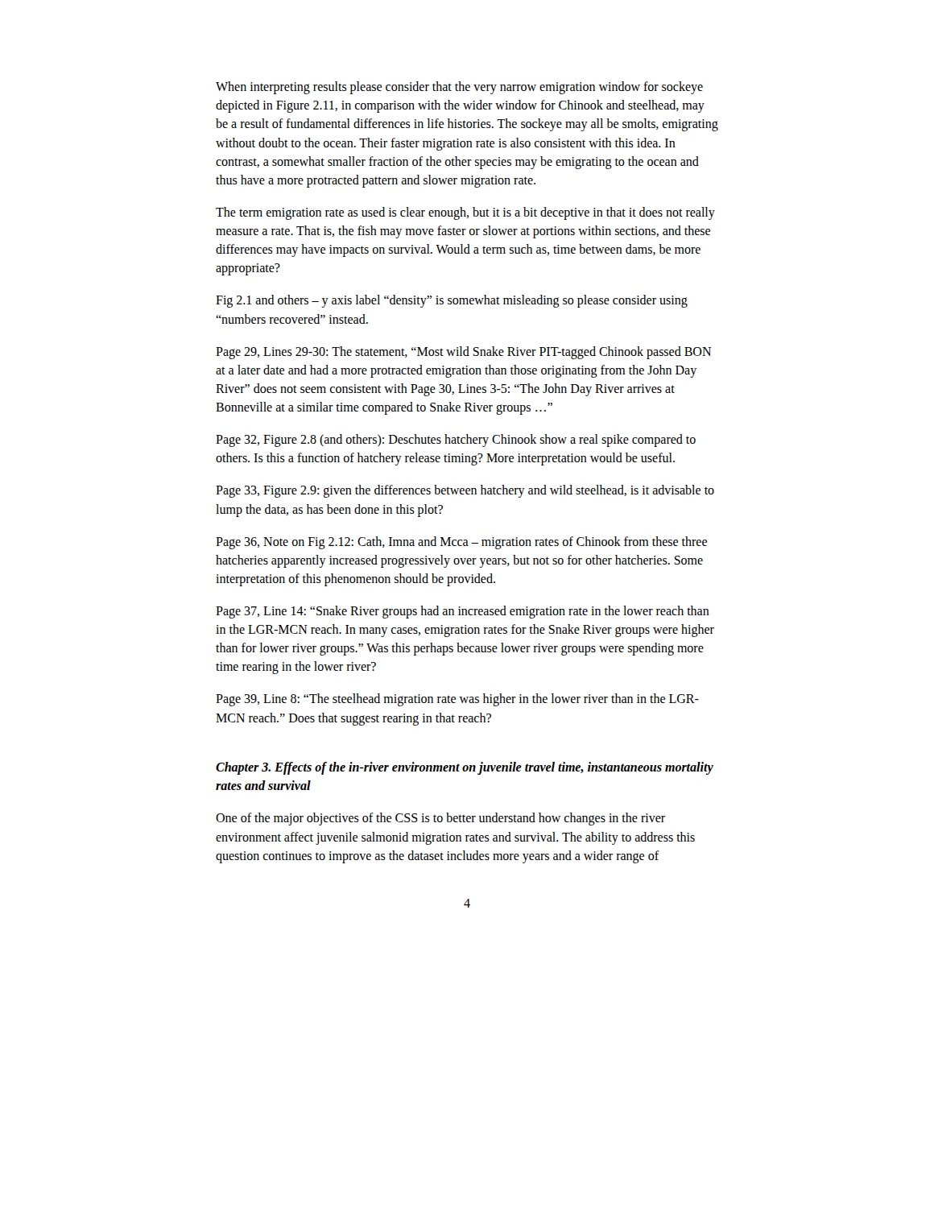When interpreting results please consider that the very narrow emigration window for sockeye depicted in Figure 2.11, in comparison with the wider window for Chinook and steelhead, may be a result of fundamental differences in life histories. The sockeye may all be smolts, emigrating without doubt to the ocean. Their faster migration rate is also consistent with this idea. In contrast, a somewhat smaller fraction of the other species may be emigrating to the ocean and thus have a more protracted pattern and slower migration rate.
The term emigration rate as used is clear enough, but it is a bit deceptive in that it does not really measure a rate. That is, the fish may move faster or slower at portions within sections, and these differences may have impacts on survival. Would a term such as, time between dams, be more appropriate?
Fig 2.1 and others – y axis label “density” is somewhat misleading so please consider using “numbers recovered” instead.
Page 29, Lines 29-30: The statement, “Most wild Snake River PIT-tagged Chinook passed BON at a later date and had a more protracted emigration than those originating from the John Day River” does not seem consistent with Page 30, Lines 3-5: “The John Day River arrives at Bonneville at a similar time compared to Snake River groups …”
Page 32, Figure 2.8 (and others): Deschutes hatchery Chinook show a real spike compared to others. Is this a function of hatchery release timing? More interpretation would be useful.
Page 33, Figure 2.9: given the differences between hatchery and wild steelhead, is it advisable to lump the data, as has been done in this plot?
Page 36, Note on Fig 2.12: Cath, Imna and Mcca – migration rates of Chinook from these three hatcheries apparently increased progressively over years, but not so for other hatcheries. Some interpretation of this phenomenon should be provided.
Page 37, Line 14: “Snake River groups had an increased emigration rate in the lower reach than in the LGR-MCN reach. In many cases, emigration rates for the Snake River groups were higher than for lower river groups.” Was this perhaps because lower river groups were spending more time rearing in the lower river?
Page 39, Line 8: “The steelhead migration rate was higher in the lower river than in the LGR-MCN reach.” Does that suggest rearing in that reach?
Chapter 3. Effects of the in-river environment on juvenile travel time, instantaneous mortality rates and survival
One of the major objectives of the CSS is to better understand how changes in the river environment affect juvenile salmonid migration rates and survival. The ability to address this question continues to improve as the dataset includes more years and a wider range of
4